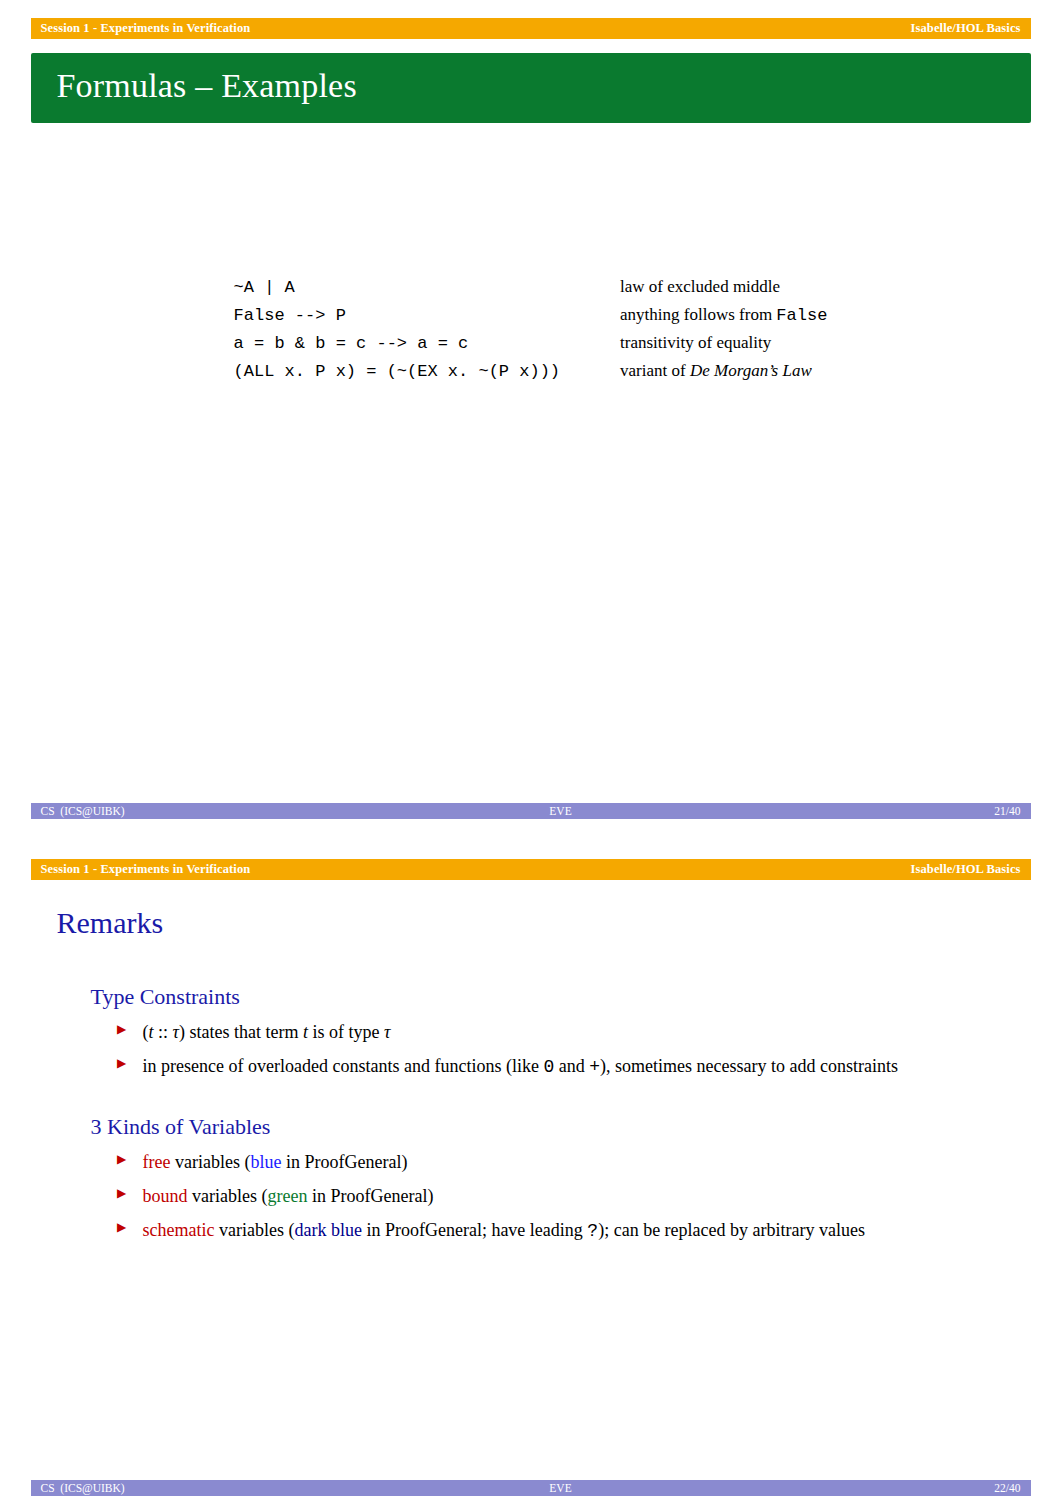Session 1 - Experiments in Verification Isabelle/HOL Basics
Formulas – Examples
| ~A / A | law of excluded middle |
| False --> P | anything follows from False |
| a = b & b = c --> a = c | transitivity of equality |
| (ALL x. P x) = (~(EX x. ~(P x))) | variant of De Morgan’s Law |
CS (ICS@UIBK) EVE 21/40
Session 1 - Experiments in Verification Isabelle/HOL Basics
Remarks
Type Constraints
(t :: τ) states that term t is of type τ
in presence of overloaded constants and functions (like 0 and +), sometimes necessary to add constraints
3 Kinds of Variables
free variables (blue in ProofGeneral)
bound variables (green in ProofGeneral)
schematic variables (dark blue in ProofGeneral; have leading ?); can be replaced by arbitrary values
CS (ICS@UIBK) EVE 22/40